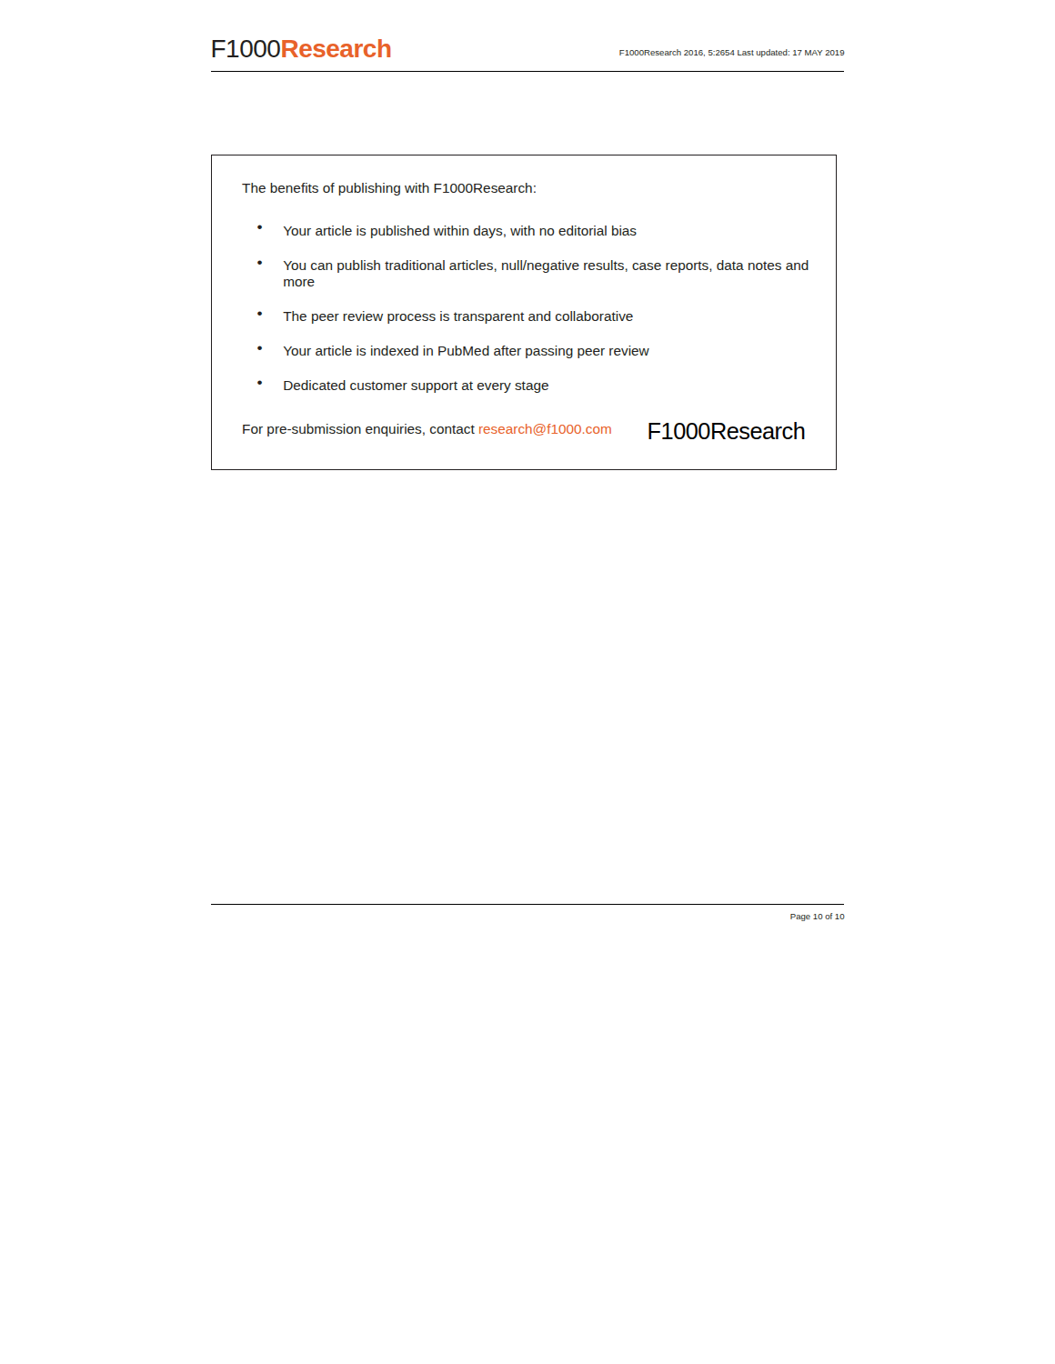F1000 Research
F1000Research 2016, 5:2654 Last updated: 17 MAY 2019
The benefits of publishing with F1000Research:
Your article is published within days, with no editorial bias
You can publish traditional articles, null/negative results, case reports, data notes and more
The peer review process is transparent and collaborative
Your article is indexed in PubMed after passing peer review
Dedicated customer support at every stage
For pre-submission enquiries, contact research@f1000.com
F1000 Research
Page 10 of 10